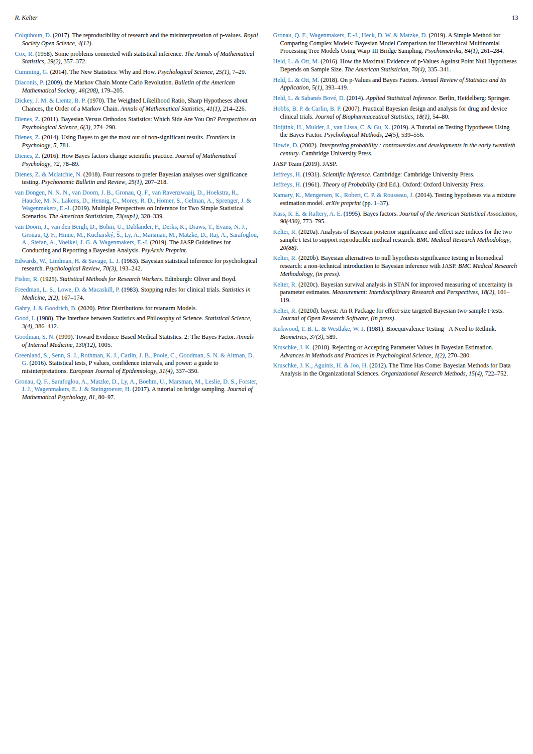R. Kelter 13
Colquhoun, D. (2017). The reproducibility of research and the misinterpretation of p-values. Royal Society Open Science, 4(12).
Cox, R. (1958). Some problems connected with statistical inference. The Annals of Mathematical Statistics, 29(2), 357–372.
Cumming, G. (2014). The New Statistics: Why and How. Psychological Science, 25(1), 7–29.
Diaconis, P. (2009). the Markov Chain Monte Carlo Revolution. Bulletin of the American Mathematical Society, 46(208), 179–205.
Dickey, J. M. & Lientz, B. P. (1970). The Weighted Likelihood Ratio, Sharp Hypotheses about Chances, the Order of a Markov Chain. Annals of Mathematical Statistics, 41(1), 214–226.
Dienes, Z. (2011). Bayesian Versus Orthodox Statistics: Which Side Are You On? Perspectives on Psychological Science, 6(3), 274–290.
Dienes, Z. (2014). Using Bayes to get the most out of non-significant results. Frontiers in Psychology, 5, 781.
Dienes, Z. (2016). How Bayes factors change scientific practice. Journal of Mathematical Psychology, 72, 78–89.
Dienes, Z. & Mclatchie, N. (2018). Four reasons to prefer Bayesian analyses over significance testing. Psychonomic Bulletin and Review, 25(1), 207–218.
van Dongen, N. N. N., van Doorn, J. B., Gronau, Q. F., van Ravenzwaaij, D., Hoekstra, R., Haucke, M. N., Lakens, D., Hennig, C., Morey, R. D., Homer, S., Gelman, A., Sprenger, J. & Wagenmakers, E.-J. (2019). Multiple Perspectives on Inference for Two Simple Statistical Scenarios. The American Statistician, 73(sup1), 328–339.
van Doorn, J., van den Bergh, D., Bohm, U., Dablander, F., Derks, K., Draws, T., Evans, N. J., Gronau, Q. F., Hinne, M., Kucharský, Š., Ly, A., Marsman, M., Matzke, D., Raj, A., Sarafoglou, A., Stefan, A., Voelkel, J. G. & Wagenmakers, E.-J. (2019). The JASP Guidelines for Conducting and Reporting a Bayesian Analysis. PsyArxiv Preprint.
Edwards, W., Lindman, H. & Savage, L. J. (1963). Bayesian statistical inference for psychological research. Psychological Review, 70(3), 193–242.
Fisher, R. (1925). Statistical Methods for Research Workers. Edinburgh: Oliver and Boyd.
Freedman, L. S., Lowe, D. & Macaskill, P. (1983). Stopping rules for clinical trials. Statistics in Medicine, 2(2), 167–174.
Gabry, J. & Goodrich, B. (2020). Prior Distributions for rstanarm Models.
Good, I. (1988). The Interface between Statistics and Philosophy of Science. Statistical Science, 3(4), 386–412.
Goodman, S. N. (1999). Toward Evidence-Based Medical Statistics. 2: The Bayes Factor. Annals of Internal Medicine, 130(12), 1005.
Greenland, S., Senn, S. J., Rothman, K. J., Carlin, J. B., Poole, C., Goodman, S. N. & Altman, D. G. (2016). Statistical tests, P values, confidence intervals, and power: a guide to misinterpretations. European Journal of Epidemiology, 31(4), 337–350.
Gronau, Q. F., Sarafoglou, A., Matzke, D., Ly, A., Boehm, U., Marsman, M., Leslie, D. S., Forster, J. J., Wagenmakers, E. J. & Steingroever, H. (2017). A tutorial on bridge sampling. Journal of Mathematical Psychology, 81, 80–97.
Gronau, Q. F., Wagenmakers, E.-J., Heck, D. W. & Matzke, D. (2019). A Simple Method for Comparing Complex Models: Bayesian Model Comparison for Hierarchical Multinomial Processing Tree Models Using Warp-III Bridge Sampling. Psychometrika, 84(1), 261–284.
Held, L. & Ott, M. (2016). How the Maximal Evidence of p-Values Against Point Null Hypotheses Depends on Sample Size. The American Statistician, 70(4), 335–341.
Held, L. & Ott, M. (2018). On p-Values and Bayes Factors. Annual Review of Statistics and Its Application, 5(1), 393–419.
Held, L. & Sabanés Bové, D. (2014). Applied Statistical Inference. Berlin, Heidelberg: Springer.
Hobbs, B. P. & Carlin, B. P. (2007). Practical Bayesian design and analysis for drug and device clinical trials. Journal of Biopharmaceutical Statistics, 18(1), 54–80.
Hoijtink, H., Mulder, J., van Lissa, C. & Gu, X. (2019). A Tutorial on Testing Hypotheses Using the Bayes Factor. Psychological Methods, 24(5), 539–556.
Howie, D. (2002). Interpreting probability : controversies and developments in the early twentieth century. Cambridge University Press.
JASP Team (2019). JASP.
Jeffreys, H. (1931). Scientific Inference. Cambridge: Cambridge University Press.
Jeffreys, H. (1961). Theory of Probability (3rd Ed.). Oxford: Oxford University Press.
Kamary, K., Mengersen, K., Robert, C. P. & Rousseau, J. (2014). Testing hypotheses via a mixture estimation model. arXiv preprint (pp. 1–37).
Kass, R. E. & Raftery, A. E. (1995). Bayes factors. Journal of the American Statistical Association, 90(430), 773–795.
Kelter, R. (2020a). Analysis of Bayesian posterior significance and effect size indices for the two-sample t-test to support reproducible medical research. BMC Medical Research Methodology, 20(88).
Kelter, R. (2020b). Bayesian alternatives to null hypothesis significance testing in biomedical research: a non-technical introduction to Bayesian inference with JASP. BMC Medical Research Methodology, (in press).
Kelter, R. (2020c). Bayesian survival analysis in STAN for improved measuring of uncertainty in parameter estimates. Measurement: Interdisciplinary Research and Perspectives, 18(2), 101–119.
Kelter, R. (2020d). bayest: An R Package for effect-size targeted Bayesian two-sample t-tests. Journal of Open Research Software, (in press).
Kirkwood, T. B. L. & Westlake, W. J. (1981). Bioequivalence Testing - A Need to Rethink. Biometrics, 37(3), 589.
Kruschke, J. K. (2018). Rejecting or Accepting Parameter Values in Bayesian Estimation. Advances in Methods and Practices in Psychological Science, 1(2), 270–280.
Kruschke, J. K., Aguinis, H. & Joo, H. (2012). The Time Has Come: Bayesian Methods for Data Analysis in the Organizational Sciences. Organizational Research Methods, 15(4), 722–752.